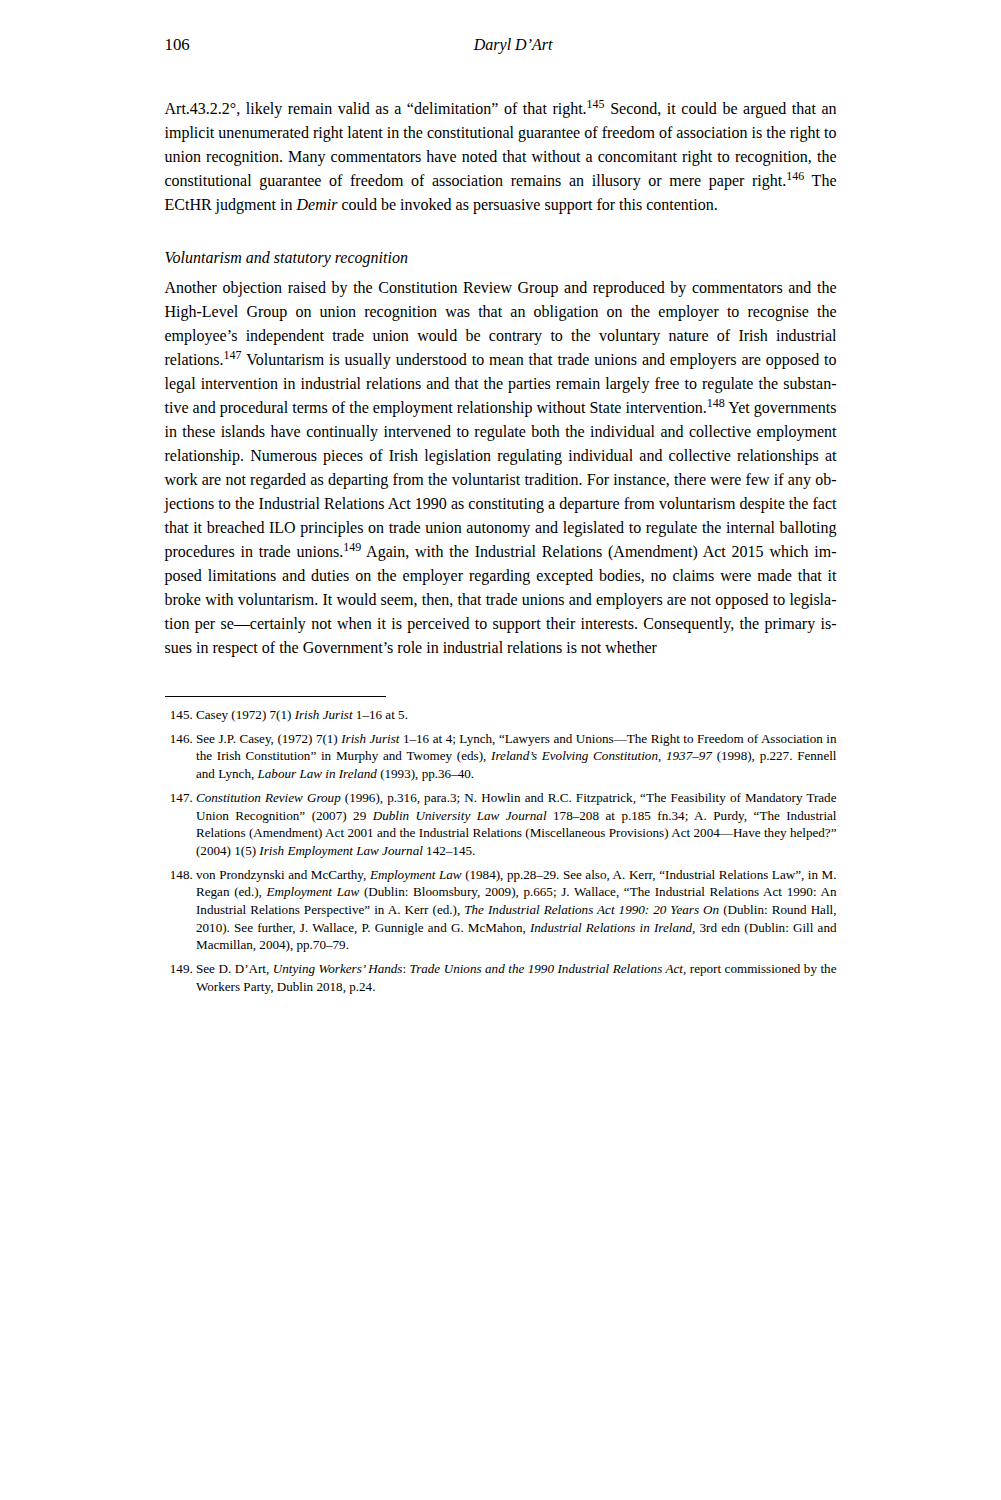106 Daryl D’Art
Art.43.2.2°, likely remain valid as a “delimitation” of that right.145 Second, it could be argued that an implicit unenumerated right latent in the constitutional guarantee of freedom of association is the right to union recognition. Many commentators have noted that without a concomitant right to recognition, the constitutional guarantee of freedom of association remains an illusory or mere paper right.146 The ECtHR judgment in Demir could be invoked as persuasive support for this contention.
Voluntarism and statutory recognition
Another objection raised by the Constitution Review Group and reproduced by commentators and the High-Level Group on union recognition was that an obligation on the employer to recognise the employee’s independent trade union would be contrary to the voluntary nature of Irish industrial relations.147 Voluntarism is usually understood to mean that trade unions and employers are opposed to legal intervention in industrial relations and that the parties remain largely free to regulate the substantive and procedural terms of the employment relationship without State intervention.148 Yet governments in these islands have continually intervened to regulate both the individual and collective employment relationship. Numerous pieces of Irish legislation regulating individual and collective relationships at work are not regarded as departing from the voluntarist tradition. For instance, there were few if any objections to the Industrial Relations Act 1990 as constituting a departure from voluntarism despite the fact that it breached ILO principles on trade union autonomy and legislated to regulate the internal balloting procedures in trade unions.149 Again, with the Industrial Relations (Amendment) Act 2015 which imposed limitations and duties on the employer regarding excepted bodies, no claims were made that it broke with voluntarism. It would seem, then, that trade unions and employers are not opposed to legislation per se—certainly not when it is perceived to support their interests. Consequently, the primary issues in respect of the Government’s role in industrial relations is not whether
Casey (1972) 7(1) Irish Jurist 1–16 at 5.
See J.P. Casey, (1972) 7(1) Irish Jurist 1–16 at 4; Lynch, “Lawyers and Unions—The Right to Freedom of Association in the Irish Constitution” in Murphy and Twomey (eds), Ireland’s Evolving Constitution, 1937–97 (1998), p.227. Fennell and Lynch, Labour Law in Ireland (1993), pp.36–40.
Constitution Review Group (1996), p.316, para.3; N. Howlin and R.C. Fitzpatrick, “The Feasibility of Mandatory Trade Union Recognition” (2007) 29 Dublin University Law Journal 178–208 at p.185 fn.34; A. Purdy, “The Industrial Relations (Amendment) Act 2001 and the Industrial Relations (Miscellaneous Provisions) Act 2004—Have they helped?” (2004) 1(5) Irish Employment Law Journal 142–145.
von Prondzynski and McCarthy, Employment Law (1984), pp.28–29. See also, A. Kerr, “Industrial Relations Law”, in M. Regan (ed.), Employment Law (Dublin: Bloomsbury, 2009), p.665; J. Wallace, “The Industrial Relations Act 1990: An Industrial Relations Perspective” in A. Kerr (ed.), The Industrial Relations Act 1990: 20 Years On (Dublin: Round Hall, 2010). See further, J. Wallace, P. Gunnigle and G. McMahon, Industrial Relations in Ireland, 3rd edn (Dublin: Gill and Macmillan, 2004), pp.70–79.
See D. D’Art, Untying Workers’ Hands: Trade Unions and the 1990 Industrial Relations Act, report commissioned by the Workers Party, Dublin 2018, p.24.